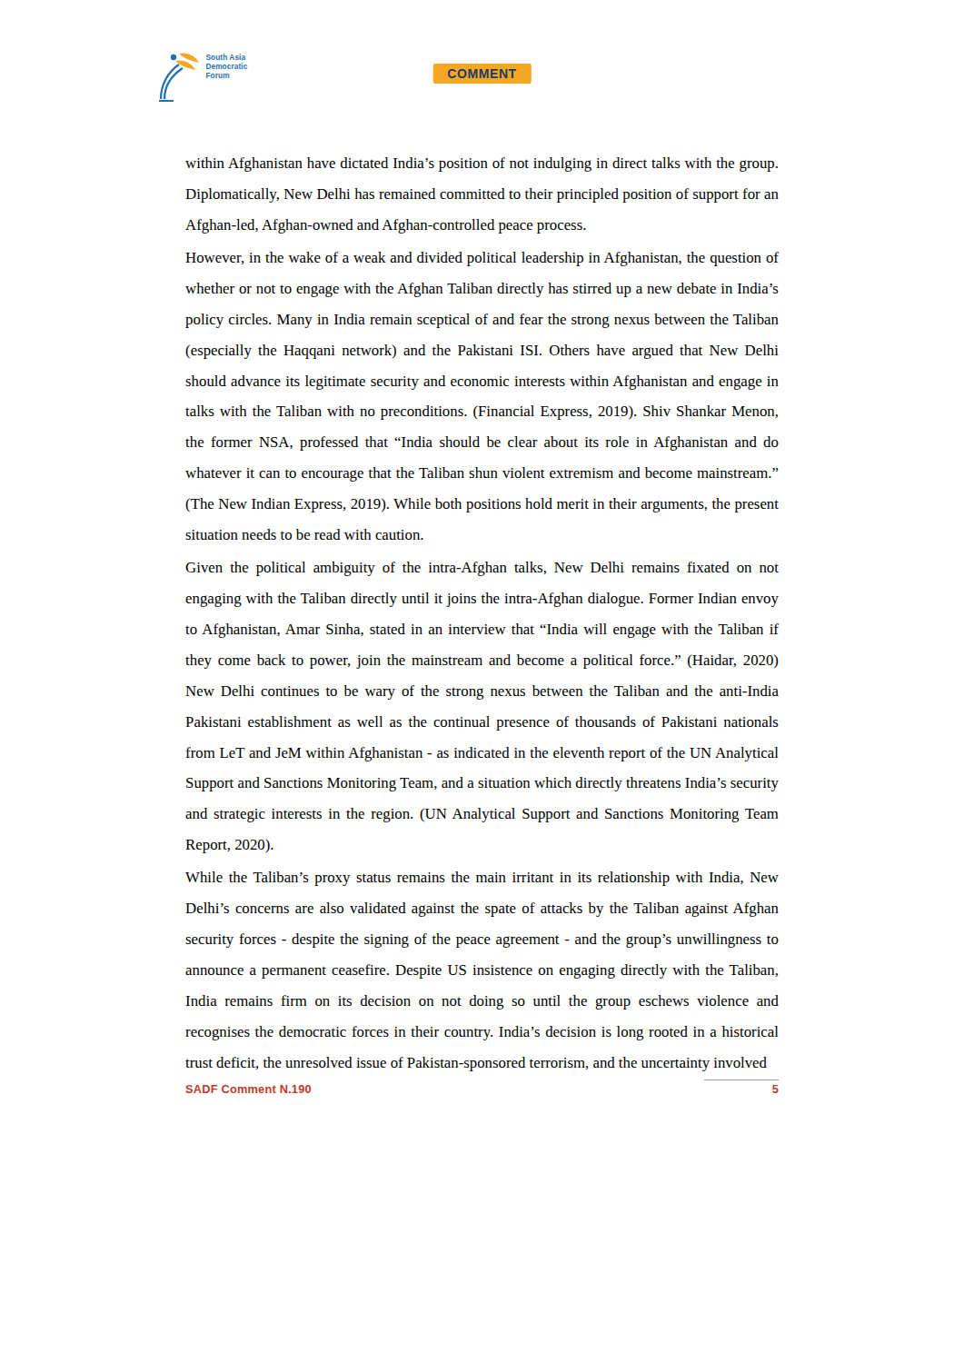South Asia
Democratic
Forum
COMMENT
within Afghanistan have dictated India’s position of not indulging in direct talks with the group. Diplomatically, New Delhi has remained committed to their principled position of support for an Afghan-led, Afghan-owned and Afghan-controlled peace process.
However, in the wake of a weak and divided political leadership in Afghanistan, the question of whether or not to engage with the Afghan Taliban directly has stirred up a new debate in India’s policy circles. Many in India remain sceptical of and fear the strong nexus between the Taliban (especially the Haqqani network) and the Pakistani ISI. Others have argued that New Delhi should advance its legitimate security and economic interests within Afghanistan and engage in talks with the Taliban with no preconditions. (Financial Express, 2019). Shiv Shankar Menon, the former NSA, professed that “India should be clear about its role in Afghanistan and do whatever it can to encourage that the Taliban shun violent extremism and become mainstream.” (The New Indian Express, 2019). While both positions hold merit in their arguments, the present situation needs to be read with caution.
Given the political ambiguity of the intra-Afghan talks, New Delhi remains fixated on not engaging with the Taliban directly until it joins the intra-Afghan dialogue. Former Indian envoy to Afghanistan, Amar Sinha, stated in an interview that “India will engage with the Taliban if they come back to power, join the mainstream and become a political force.” (Haidar, 2020) New Delhi continues to be wary of the strong nexus between the Taliban and the anti-India Pakistani establishment as well as the continual presence of thousands of Pakistani nationals from LeT and JeM within Afghanistan - as indicated in the eleventh report of the UN Analytical Support and Sanctions Monitoring Team, and a situation which directly threatens India’s security and strategic interests in the region. (UN Analytical Support and Sanctions Monitoring Team Report, 2020).
While the Taliban’s proxy status remains the main irritant in its relationship with India, New Delhi’s concerns are also validated against the spate of attacks by the Taliban against Afghan security forces - despite the signing of the peace agreement - and the group’s unwillingness to announce a permanent ceasefire. Despite US insistence on engaging directly with the Taliban, India remains firm on its decision on not doing so until the group eschews violence and recognises the democratic forces in their country. India’s decision is long rooted in a historical trust deficit, the unresolved issue of Pakistan-sponsored terrorism, and the uncertainty involved
SADF Comment N.190
5